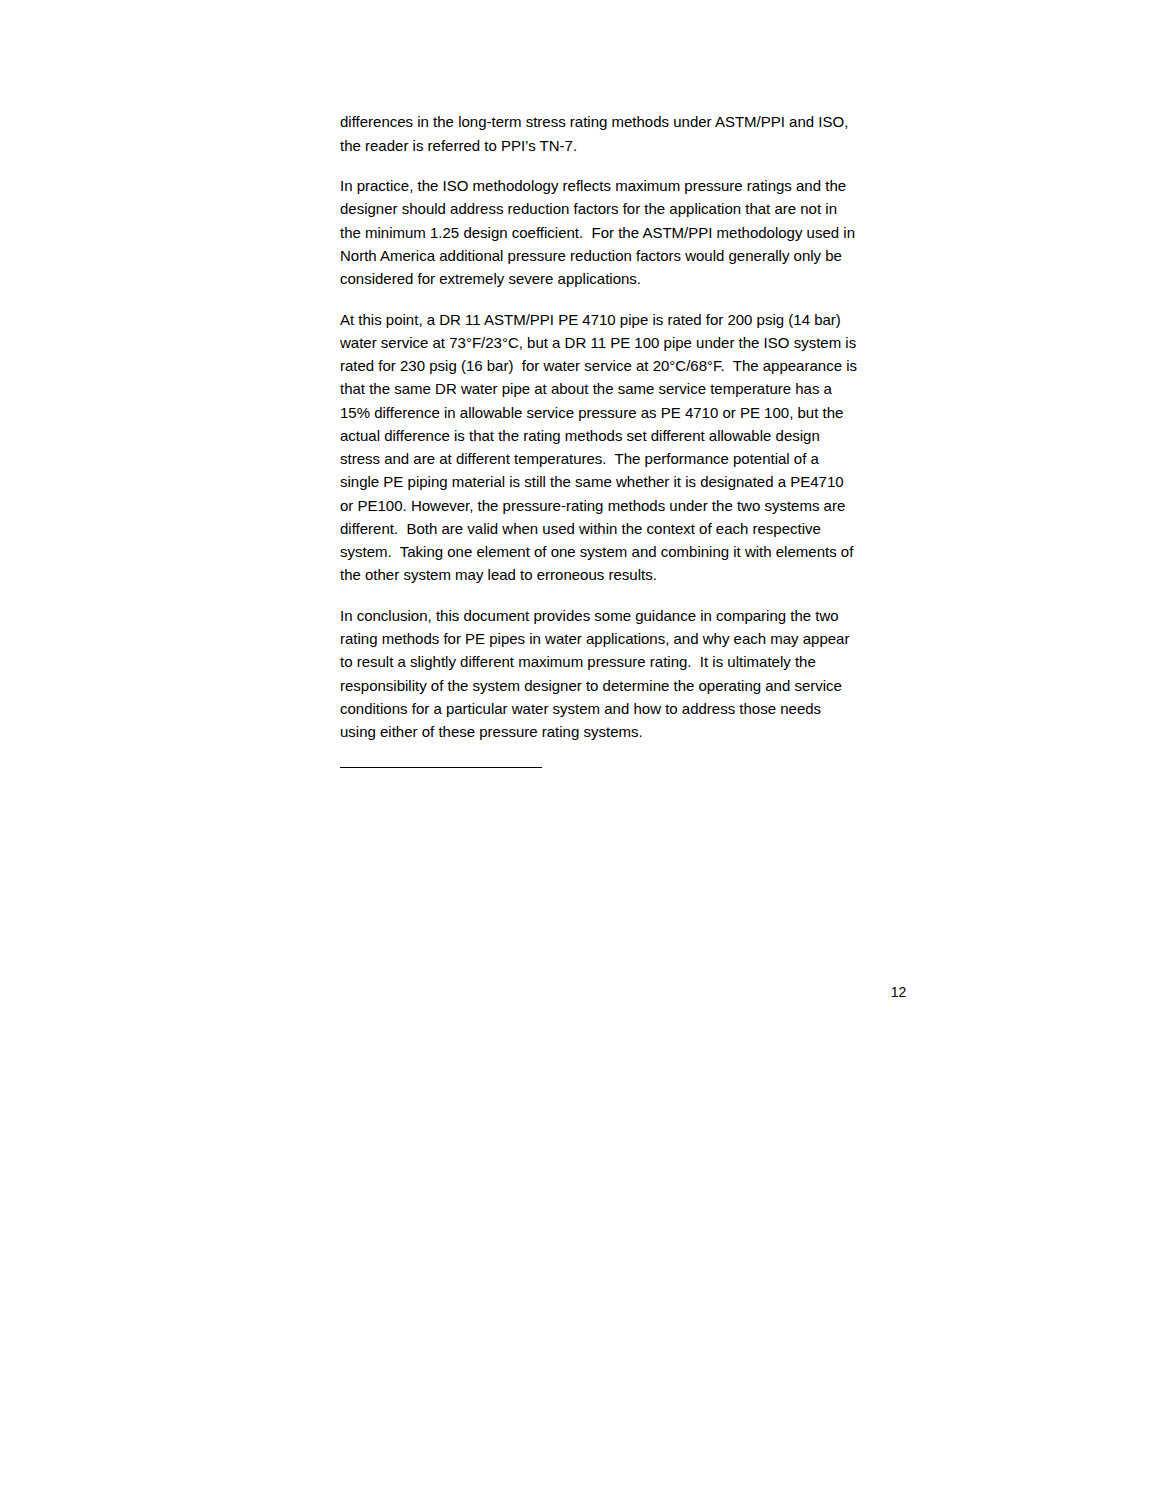differences in the long-term stress rating methods under ASTM/PPI and ISO, the reader is referred to PPI’s TN-7.
In practice, the ISO methodology reflects maximum pressure ratings and the designer should address reduction factors for the application that are not in the minimum 1.25 design coefficient. For the ASTM/PPI methodology used in North America additional pressure reduction factors would generally only be considered for extremely severe applications.
At this point, a DR 11 ASTM/PPI PE 4710 pipe is rated for 200 psig (14 bar) water service at 73°F/23°C, but a DR 11 PE 100 pipe under the ISO system is rated for 230 psig (16 bar) for water service at 20°C/68°F. The appearance is that the same DR water pipe at about the same service temperature has a 15% difference in allowable service pressure as PE 4710 or PE 100, but the actual difference is that the rating methods set different allowable design stress and are at different temperatures. The performance potential of a single PE piping material is still the same whether it is designated a PE4710 or PE100. However, the pressure-rating methods under the two systems are different. Both are valid when used within the context of each respective system. Taking one element of one system and combining it with elements of the other system may lead to erroneous results.
In conclusion, this document provides some guidance in comparing the two rating methods for PE pipes in water applications, and why each may appear to result a slightly different maximum pressure rating. It is ultimately the responsibility of the system designer to determine the operating and service conditions for a particular water system and how to address those needs using either of these pressure rating systems.
12